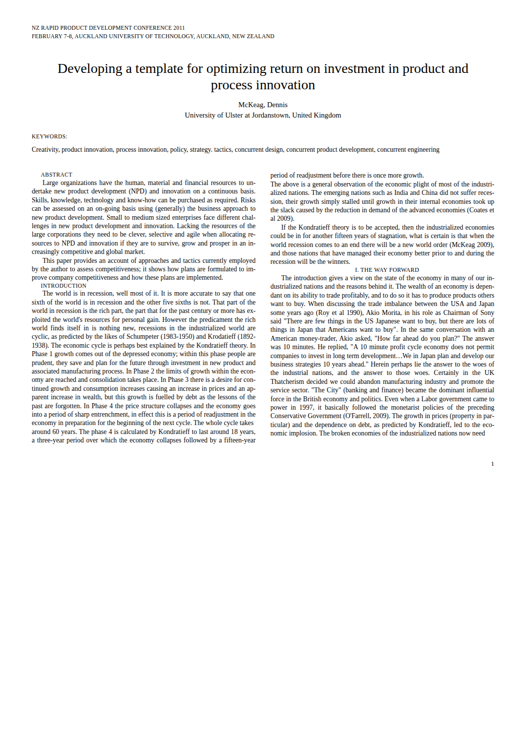NZ RAPID PRODUCT DEVELOPMENT CONFERENCE 2011
FEBRUARY 7-8, AUCKLAND UNIVERSITY OF TECHNOLOGY, AUCKLAND, NEW ZEALAND
Developing a template for optimizing return on investment in product and process innovation
McKeag, Dennis
University of Ulster at Jordanstown, United Kingdom
KEYWORDS:
Creativity, product innovation, process innovation, policy, strategy. tactics, concurrent design, concurrent product development, concurrent engineering
ABSTRACT
Large organizations have the human, material and financial resources to undertake new product development (NPD) and innovation on a continuous basis. Skills, knowledge, technology and know-how can be purchased as required. Risks can be assessed on an on-going basis using (generally) the business approach to new product development. Small to medium sized enterprises face different challenges in new product development and innovation. Lacking the resources of the large corporations they need to be clever, selective and agile when allocating resources to NPD and innovation if they are to survive, grow and prosper in an increasingly competitive and global market.
This paper provides an account of approaches and tactics currently employed by the author to assess competitiveness; it shows how plans are formulated to improve company competitiveness and how these plans are implemented.
INTRODUCTION
The world is in recession, well most of it. It is more accurate to say that one sixth of the world is in recession and the other five sixths is not. That part of the world in recession is the rich part, the part that for the past century or more has exploited the world's resources for personal gain. However the predicament the rich world finds itself in is nothing new, recessions in the industrialized world are cyclic, as predicted by the likes of Schumpeter (1983-1950) and Krodatieff (1892-1938). The economic cycle is perhaps best explained by the Kondratieff theory. In Phase 1 growth comes out of the depressed economy; within this phase people are prudent, they save and plan for the future through investment in new product and associated manufacturing process. In Phase 2 the limits of growth within the economy are reached and consolidation takes place. In Phase 3 there is a desire for continued growth and consumption increases causing an increase in prices and an apparent increase in wealth, but this growth is fuelled by debt as the lessons of the past are forgotten. In Phase 4 the price structure collapses and the economy goes into a period of sharp entrenchment, in effect this is a period of readjustment in the economy in preparation for the beginning of the next cycle. The whole cycle takes
around 60 years. The phase 4 is calculated by Kondratieff to last around 18 years, a three-year period over which the economy collapses followed by a fifteen-year period of readjustment before there is once more growth.
The above is a general observation of the economic plight of most of the industrialized nations. The emerging nations such as India and China did not suffer recession, their growth simply stalled until growth in their internal economies took up the slack caused by the reduction in demand of the advanced economies (Coates et al 2009).
If the Kondratieff theory is to be accepted, then the industrialized economies could be in for another fifteen years of stagnation, what is certain is that when the world recession comes to an end there will be a new world order (McKeag 2009), and those nations that have managed their economy better prior to and during the recession will be the winners.
I. THE WAY FORWARD
The introduction gives a view on the state of the economy in many of our industrialized nations and the reasons behind it. The wealth of an economy is dependant on its ability to trade profitably, and to do so it has to produce products others want to buy. When discussing the trade imbalance between the USA and Japan some years ago (Roy et al 1990), Akio Morita, in his role as Chairman of Sony said "There are few things in the US Japanese want to buy, but there are lots of things in Japan that Americans want to buy". In the same conversation with an American money-trader, Akio asked, "How far ahead do you plan?" The answer was 10 minutes. He replied, "A 10 minute profit cycle economy does not permit companies to invest in long term development…We in Japan plan and develop our business strategies 10 years ahead." Herein perhaps lie the answer to the woes of the industrial nations, and the answer to those woes. Certainly in the UK Thatcherism decided we could abandon manufacturing industry and promote the service sector. "The City" (banking and finance) became the dominant influential force in the British economy and politics. Even when a Labor government came to power in 1997, it basically followed the monetarist policies of the preceding Conservative Government (O'Farrell, 2009). The growth in prices (property in particular) and the dependence on debt, as predicted by Kondratieff, led to the economic implosion. The broken economies of the industrialized nations now need
1